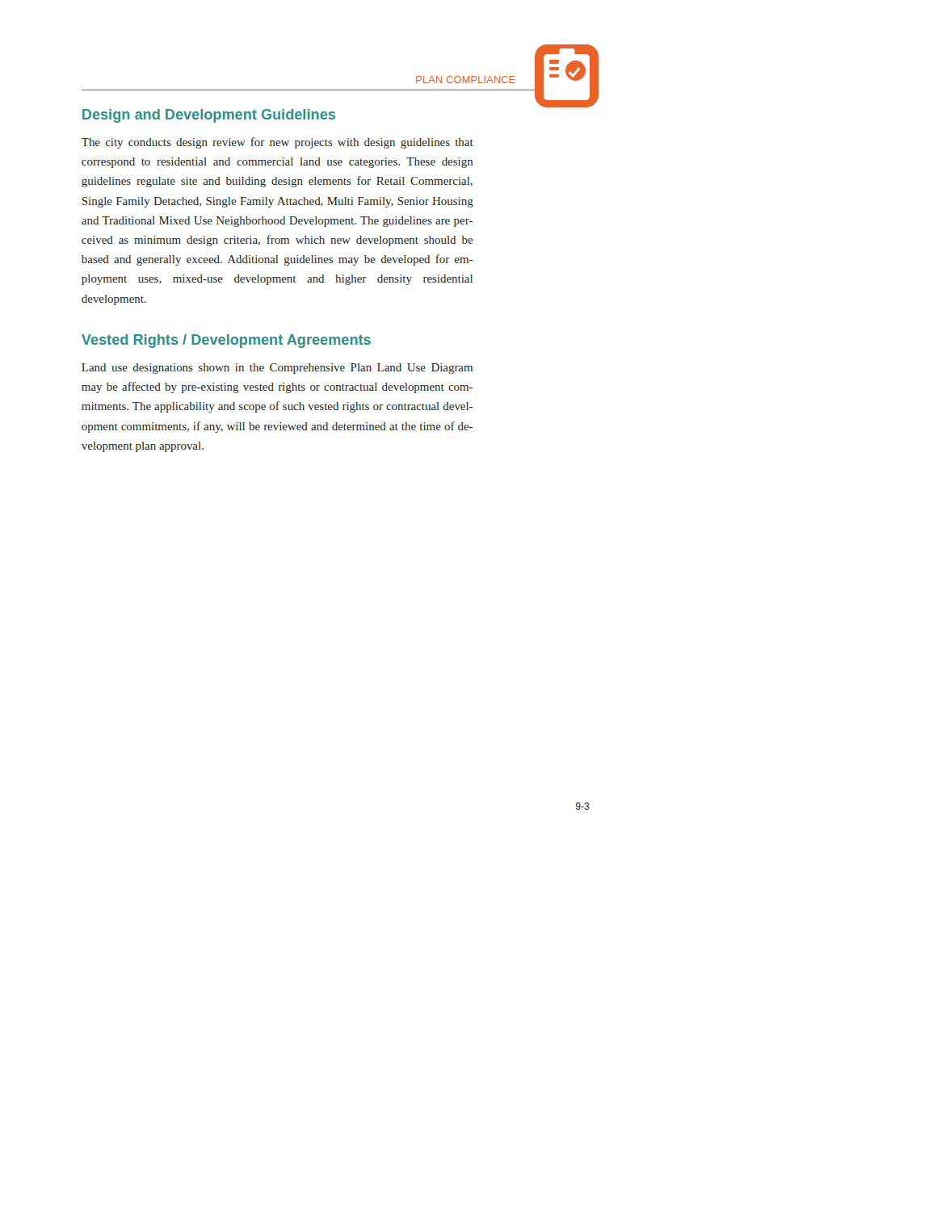Plan Compliance
Design and Development Guidelines
The city conducts design review for new projects with design guidelines that correspond to residential and commercial land use categories. These design guidelines regulate site and building design elements for Retail Commercial, Single Family Detached, Single Family Attached, Multi Family, Senior Housing and Traditional Mixed Use Neighborhood Development. The guidelines are perceived as minimum design criteria, from which new development should be based and generally exceed. Additional guidelines may be developed for employment uses, mixed-use development and higher density residential development.
Vested Rights / Development Agreements
Land use designations shown in the Comprehensive Plan Land Use Diagram may be affected by pre-existing vested rights or contractual development commitments. The applicability and scope of such vested rights or contractual development commitments, if any, will be reviewed and determined at the time of development plan approval.
9-3